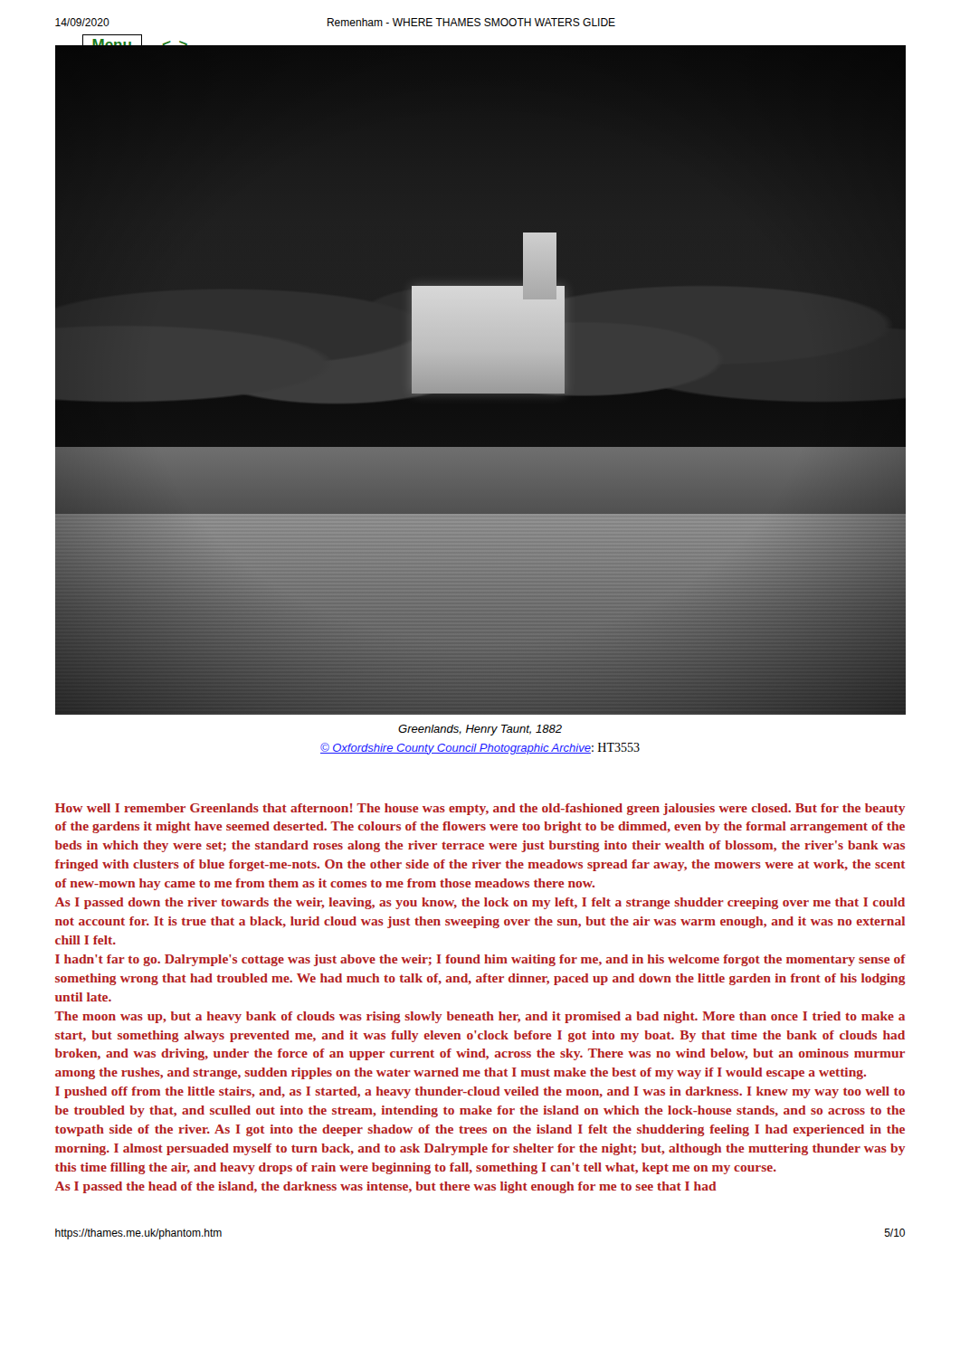14/09/2020
Remenham - WHERE THAMES SMOOTH WATERS GLIDE
Menu < >
Greenlands, Henry Taunt, 1882
© Oxfordshire County Council Photographic Archive: HT3553
How well I remember Greenlands that afternoon! The house was empty, and the old-fashioned green jalousies were closed. But for the beauty of the gardens it might have seemed deserted. The colours of the flowers were too bright to be dimmed, even by the formal arrangement of the beds in which they were set; the standard roses along the river terrace were just bursting into their wealth of blossom, the river's bank was fringed with clusters of blue forget-me-nots. On the other side of the river the meadows spread far away, the mowers were at work, the scent of new-mown hay came to me from them as it comes to me from those meadows there now.
As I passed down the river towards the weir, leaving, as you know, the lock on my left, I felt a strange shudder creeping over me that I could not account for. It is true that a black, lurid cloud was just then sweeping over the sun, but the air was warm enough, and it was no external chill I felt.
I hadn't far to go. Dalrymple's cottage was just above the weir; I found him waiting for me, and in his welcome forgot the momentary sense of something wrong that had troubled me. We had much to talk of, and, after dinner, paced up and down the little garden in front of his lodging until late.
The moon was up, but a heavy bank of clouds was rising slowly beneath her, and it promised a bad night. More than once I tried to make a start, but something always prevented me, and it was fully eleven o'clock before I got into my boat. By that time the bank of clouds had broken, and was driving, under the force of an upper current of wind, across the sky. There was no wind below, but an ominous murmur among the rushes, and strange, sudden ripples on the water warned me that I must make the best of my way if I would escape a wetting.
I pushed off from the little stairs, and, as I started, a heavy thunder-cloud veiled the moon, and I was in darkness. I knew my way too well to be troubled by that, and sculled out into the stream, intending to make for the island on which the lock-house stands, and so across to the towpath side of the river. As I got into the deeper shadow of the trees on the island I felt the shuddering feeling I had experienced in the morning. I almost persuaded myself to turn back, and to ask Dalrymple for shelter for the night; but, although the muttering thunder was by this time filling the air, and heavy drops of rain were beginning to fall, something I can't tell what, kept me on my course.
As I passed the head of the island, the darkness was intense, but there was light enough for me to see that I had
https://thames.me.uk/phantom.htm
5/10